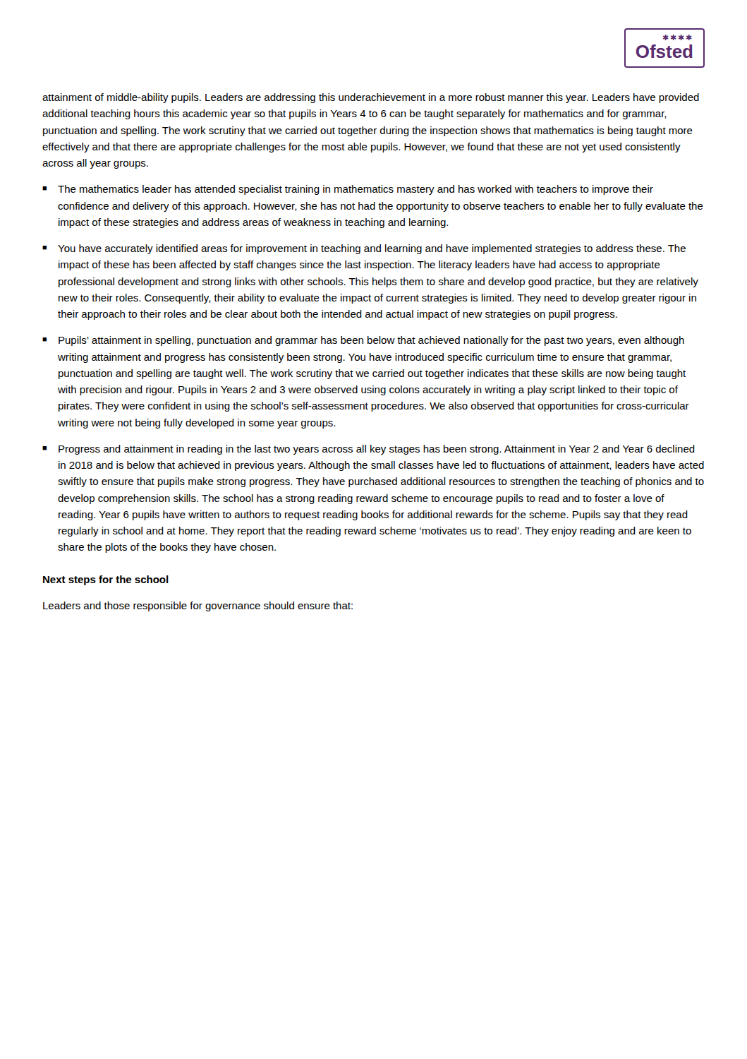✱✱✱✱
Ofsted
attainment of middle-ability pupils. Leaders are addressing this underachievement in a more robust manner this year. Leaders have provided additional teaching hours this academic year so that pupils in Years 4 to 6 can be taught separately for mathematics and for grammar, punctuation and spelling. The work scrutiny that we carried out together during the inspection shows that mathematics is being taught more effectively and that there are appropriate challenges for the most able pupils. However, we found that these are not yet used consistently across all year groups.
The mathematics leader has attended specialist training in mathematics mastery and has worked with teachers to improve their confidence and delivery of this approach. However, she has not had the opportunity to observe teachers to enable her to fully evaluate the impact of these strategies and address areas of weakness in teaching and learning.
You have accurately identified areas for improvement in teaching and learning and have implemented strategies to address these. The impact of these has been affected by staff changes since the last inspection. The literacy leaders have had access to appropriate professional development and strong links with other schools. This helps them to share and develop good practice, but they are relatively new to their roles. Consequently, their ability to evaluate the impact of current strategies is limited. They need to develop greater rigour in their approach to their roles and be clear about both the intended and actual impact of new strategies on pupil progress.
Pupils’ attainment in spelling, punctuation and grammar has been below that achieved nationally for the past two years, even although writing attainment and progress has consistently been strong. You have introduced specific curriculum time to ensure that grammar, punctuation and spelling are taught well. The work scrutiny that we carried out together indicates that these skills are now being taught with precision and rigour. Pupils in Years 2 and 3 were observed using colons accurately in writing a play script linked to their topic of pirates. They were confident in using the school’s self-assessment procedures. We also observed that opportunities for cross-curricular writing were not being fully developed in some year groups.
Progress and attainment in reading in the last two years across all key stages has been strong. Attainment in Year 2 and Year 6 declined in 2018 and is below that achieved in previous years. Although the small classes have led to fluctuations of attainment, leaders have acted swiftly to ensure that pupils make strong progress. They have purchased additional resources to strengthen the teaching of phonics and to develop comprehension skills. The school has a strong reading reward scheme to encourage pupils to read and to foster a love of reading. Year 6 pupils have written to authors to request reading books for additional rewards for the scheme. Pupils say that they read regularly in school and at home. They report that the reading reward scheme ‘motivates us to read’. They enjoy reading and are keen to share the plots of the books they have chosen.
Next steps for the school
Leaders and those responsible for governance should ensure that: